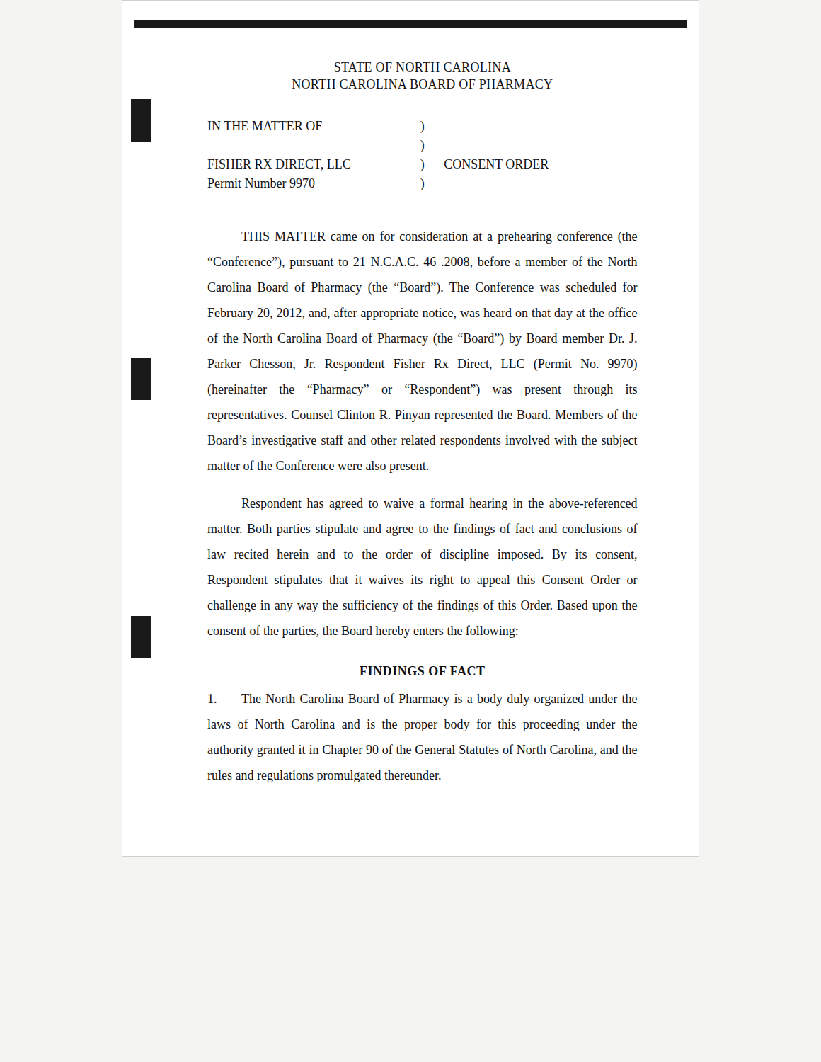STATE OF NORTH CAROLINA
NORTH CAROLINA BOARD OF PHARMACY
| IN THE MATTER OF | ) | |
| | ) | |
| FISHER RX DIRECT, LLC | ) | CONSENT ORDER |
| Permit Number 9970 | ) | |
THIS MATTER came on for consideration at a prehearing conference (the “Conference”), pursuant to 21 N.C.A.C. 46 .2008, before a member of the North Carolina Board of Pharmacy (the “Board”). The Conference was scheduled for February 20, 2012, and, after appropriate notice, was heard on that day at the office of the North Carolina Board of Pharmacy (the “Board”) by Board member Dr. J. Parker Chesson, Jr. Respondent Fisher Rx Direct, LLC (Permit No. 9970) (hereinafter the “Pharmacy” or “Respondent”) was present through its representatives. Counsel Clinton R. Pinyan represented the Board. Members of the Board’s investigative staff and other related respondents involved with the subject matter of the Conference were also present.
Respondent has agreed to waive a formal hearing in the above-referenced matter. Both parties stipulate and agree to the findings of fact and conclusions of law recited herein and to the order of discipline imposed. By its consent, Respondent stipulates that it waives its right to appeal this Consent Order or challenge in any way the sufficiency of the findings of this Order. Based upon the consent of the parties, the Board hereby enters the following:
FINDINGS OF FACT
1. The North Carolina Board of Pharmacy is a body duly organized under the laws of North Carolina and is the proper body for this proceeding under the authority granted it in Chapter 90 of the General Statutes of North Carolina, and the rules and regulations promulgated thereunder.